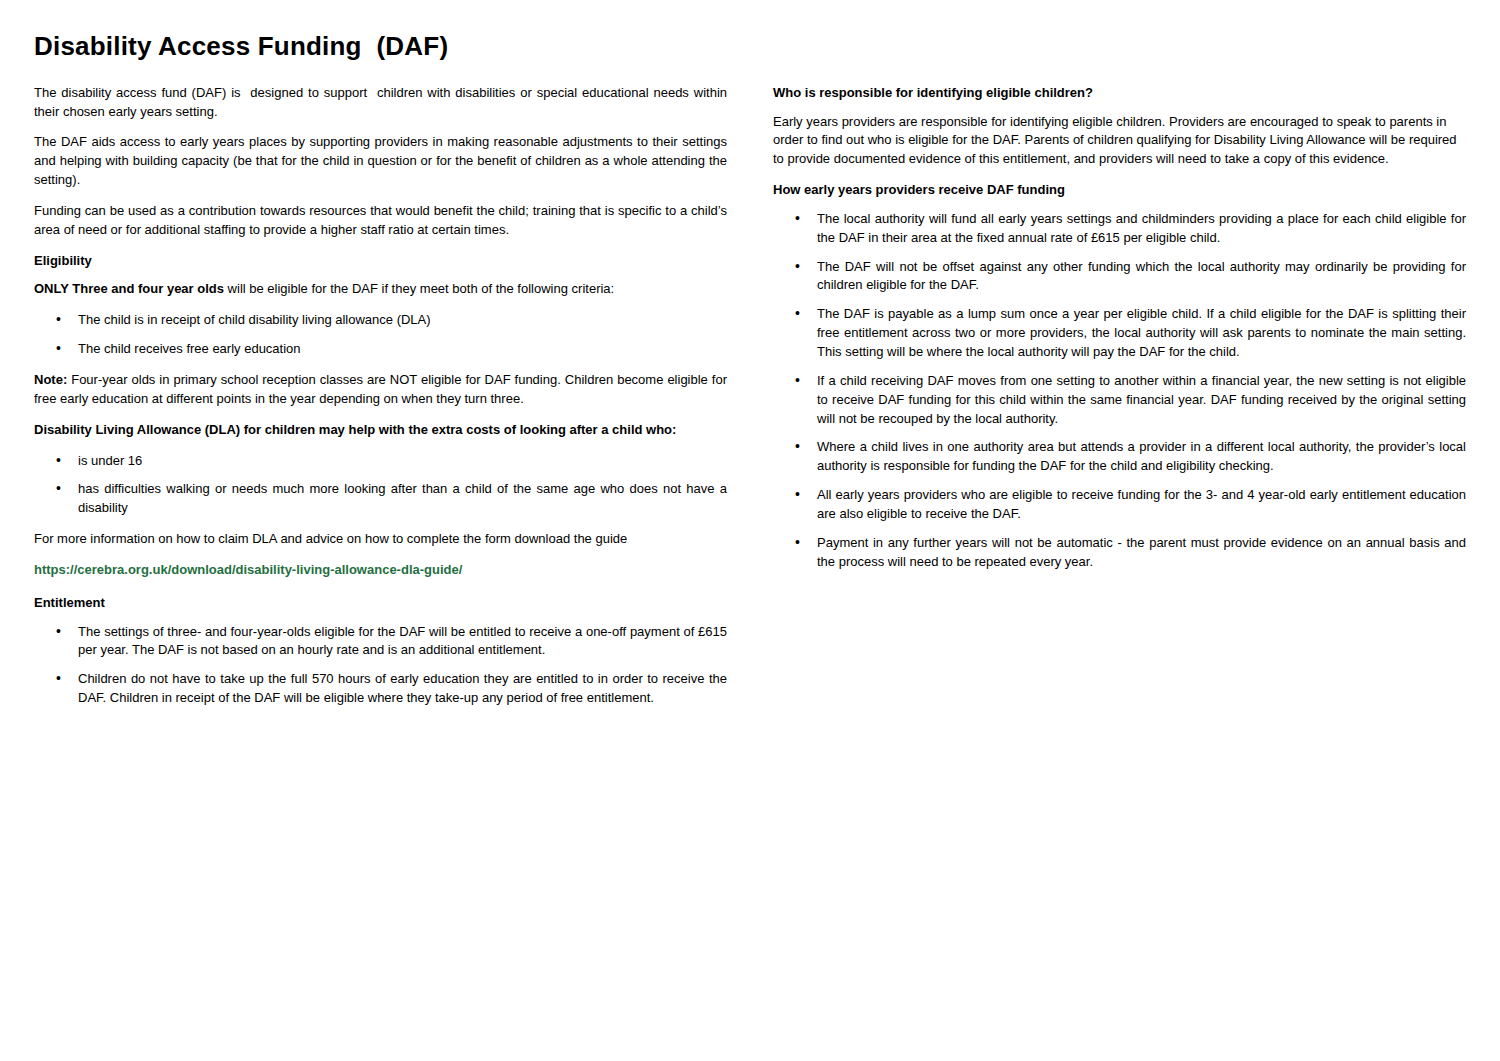Disability Access Funding (DAF)
The disability access fund (DAF) is designed to support children with disabilities or special educational needs within their chosen early years setting.
The DAF aids access to early years places by supporting providers in making reasonable adjustments to their settings and helping with building capacity (be that for the child in question or for the benefit of children as a whole attending the setting).
Funding can be used as a contribution towards resources that would benefit the child; training that is specific to a child’s area of need or for additional staffing to provide a higher staff ratio at certain times.
Eligibility
ONLY Three and four year olds will be eligible for the DAF if they meet both of the following criteria:
The child is in receipt of child disability living allowance (DLA)
The child receives free early education
Note: Four-year olds in primary school reception classes are NOT eligible for DAF funding. Children become eligible for free early education at different points in the year depending on when they turn three.
Disability Living Allowance (DLA) for children may help with the extra costs of looking after a child who:
is under 16
has difficulties walking or needs much more looking after than a child of the same age who does not have a disability
For more information on how to claim DLA and advice on how to complete the form download the guide
https://cerebra.org.uk/download/disability-living-allowance-dla-guide/
Entitlement
The settings of three- and four-year-olds eligible for the DAF will be entitled to receive a one-off payment of £615 per year. The DAF is not based on an hourly rate and is an additional entitlement.
Children do not have to take up the full 570 hours of early education they are entitled to in order to receive the DAF. Children in receipt of the DAF will be eligible where they take-up any period of free entitlement.
Who is responsible for identifying eligible children?
Early years providers are responsible for identifying eligible children. Providers are encouraged to speak to parents in order to find out who is eligible for the DAF. Parents of children qualifying for Disability Living Allowance will be required to provide documented evidence of this entitlement, and providers will need to take a copy of this evidence.
How early years providers receive DAF funding
The local authority will fund all early years settings and childminders providing a place for each child eligible for the DAF in their area at the fixed annual rate of £615 per eligible child.
The DAF will not be offset against any other funding which the local authority may ordinarily be providing for children eligible for the DAF.
The DAF is payable as a lump sum once a year per eligible child. If a child eligible for the DAF is splitting their free entitlement across two or more providers, the local authority will ask parents to nominate the main setting. This setting will be where the local authority will pay the DAF for the child.
If a child receiving DAF moves from one setting to another within a financial year, the new setting is not eligible to receive DAF funding for this child within the same financial year. DAF funding received by the original setting will not be recouped by the local authority.
Where a child lives in one authority area but attends a provider in a different local authority, the provider’s local authority is responsible for funding the DAF for the child and eligibility checking.
All early years providers who are eligible to receive funding for the 3- and 4 year-old early entitlement education are also eligible to receive the DAF.
Payment in any further years will not be automatic - the parent must provide evidence on an annual basis and the process will need to be repeated every year.